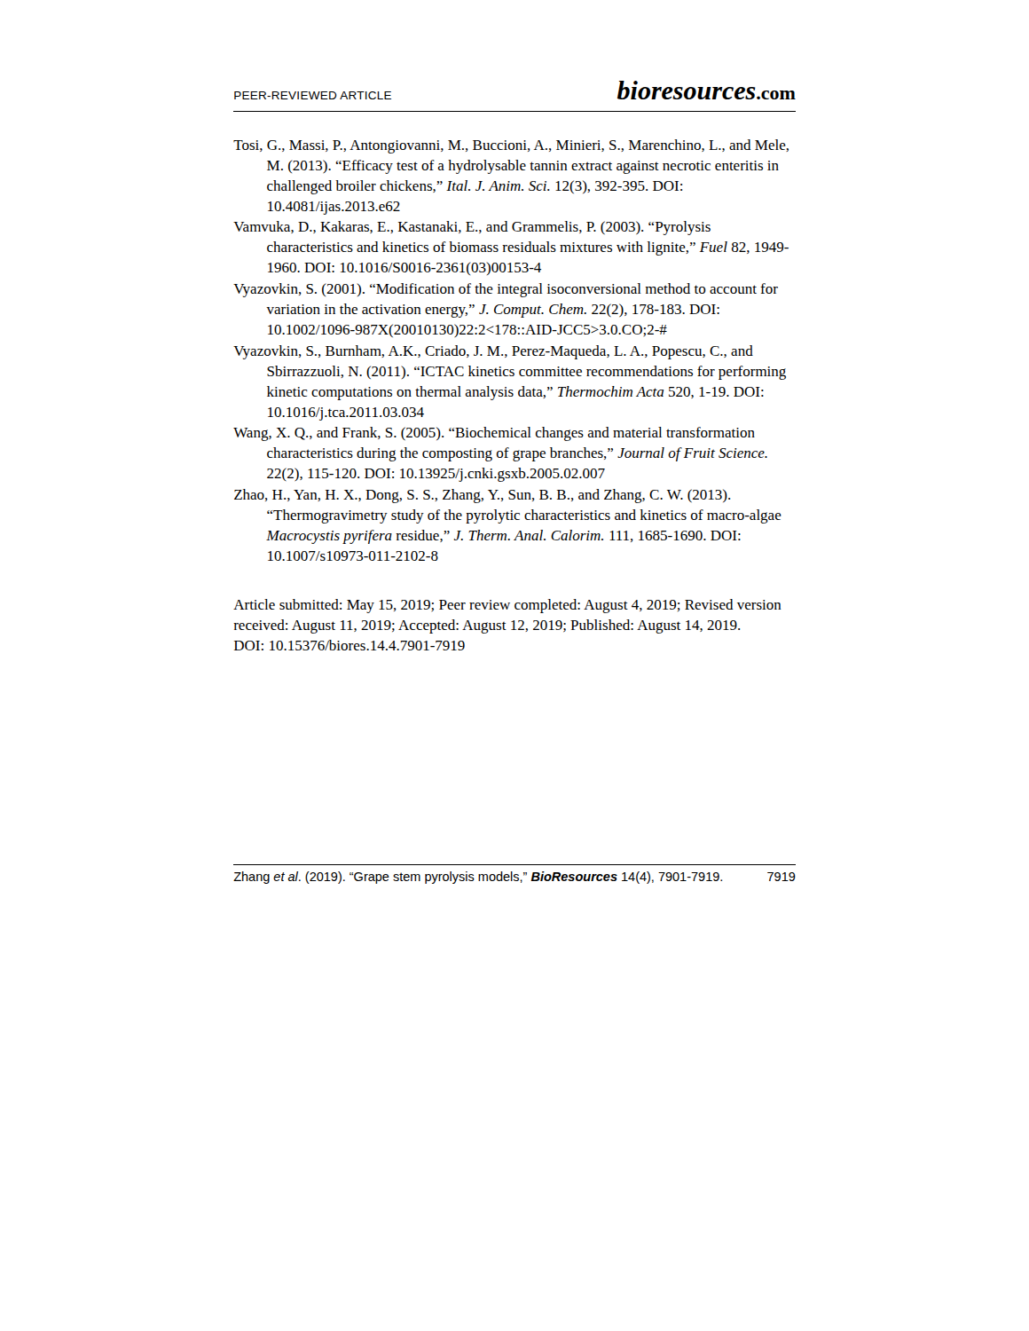Peer-Reviewed Article
bioresources.com
Tosi, G., Massi, P., Antongiovanni, M., Buccioni, A., Minieri, S., Marenchino, L., and Mele, M. (2013). “Efficacy test of a hydrolysable tannin extract against necrotic enteritis in challenged broiler chickens,” Ital. J. Anim. Sci. 12(3), 392-395. DOI: 10.4081/ijas.2013.e62
Vamvuka, D., Kakaras, E., Kastanaki, E., and Grammelis, P. (2003). “Pyrolysis characteristics and kinetics of biomass residuals mixtures with lignite,” Fuel 82, 1949-1960. DOI: 10.1016/S0016-2361(03)00153-4
Vyazovkin, S. (2001). “Modification of the integral isoconversional method to account for variation in the activation energy,” J. Comput. Chem. 22(2), 178-183. DOI: 10.1002/1096-987X(20010130)22:2<178::AID-JCC5>3.0.CO;2-#
Vyazovkin, S., Burnham, A.K., Criado, J. M., Perez-Maqueda, L. A., Popescu, C., and Sbirrazzuoli, N. (2011). “ICTAC kinetics committee recommendations for performing kinetic computations on thermal analysis data,” Thermochim Acta 520, 1-19. DOI: 10.1016/j.tca.2011.03.034
Wang, X. Q., and Frank, S. (2005). “Biochemical changes and material transformation characteristics during the composting of grape branches,” Journal of Fruit Science. 22(2), 115-120. DOI: 10.13925/j.cnki.gsxb.2005.02.007
Zhao, H., Yan, H. X., Dong, S. S., Zhang, Y., Sun, B. B., and Zhang, C. W. (2013). “Thermogravimetry study of the pyrolytic characteristics and kinetics of macro-algae Macrocystis pyrifera residue,” J. Therm. Anal. Calorim. 111, 1685-1690. DOI: 10.1007/s10973-011-2102-8
Article submitted: May 15, 2019; Peer review completed: August 4, 2019; Revised version received: August 11, 2019; Accepted: August 12, 2019; Published: August 14, 2019.
DOI: 10.15376/biores.14.4.7901-7919
Zhang et al. (2019). “Grape stem pyrolysis models,” BioResources 14(4), 7901-7919.
7919